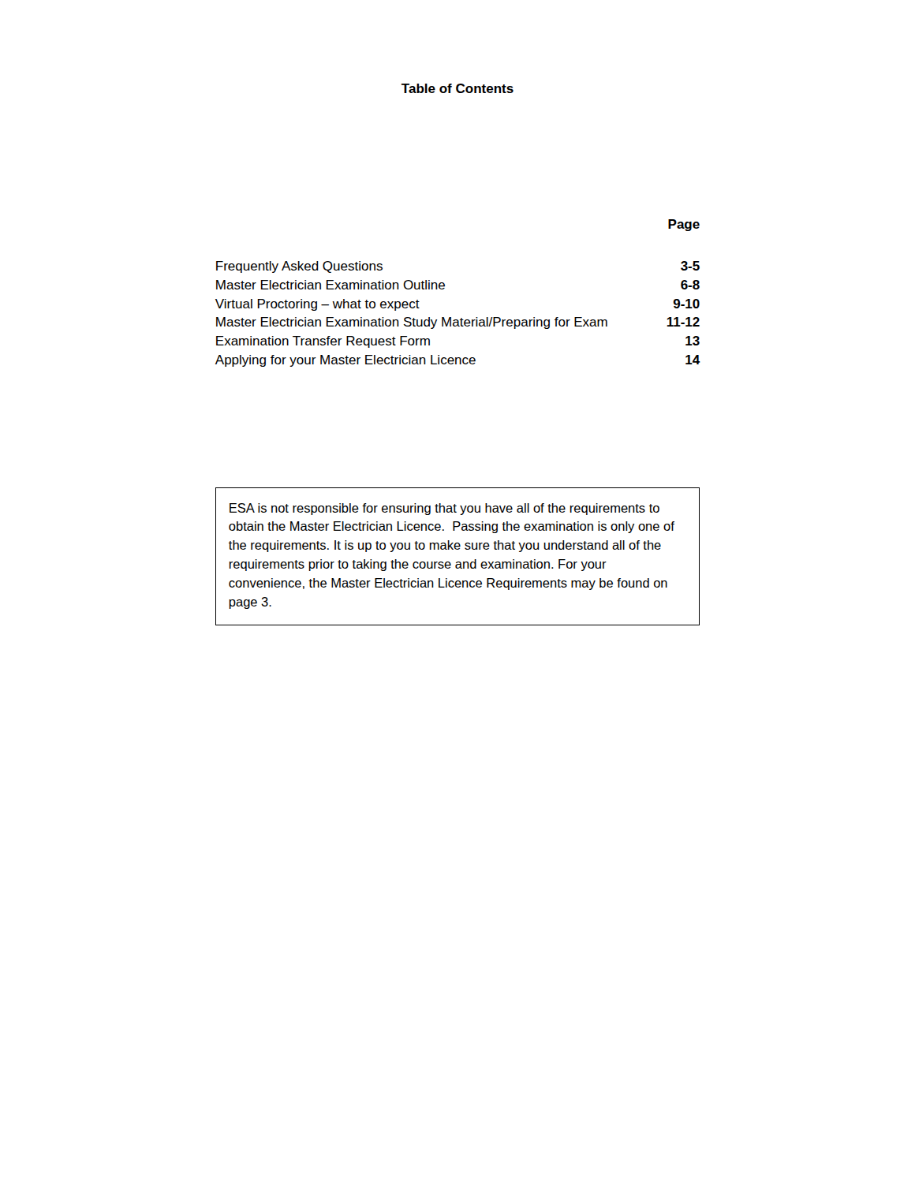Table of Contents
| | Page |
| Frequently Asked Questions | 3-5 |
| Master Electrician Examination Outline | 6-8 |
| Virtual Proctoring – what to expect | 9-10 |
| Master Electrician Examination Study Material/Preparing for Exam | 11-12 |
| Examination Transfer Request Form | 13 |
| Applying for your Master Electrician Licence | 14 |
ESA is not responsible for ensuring that you have all of the requirements to obtain the Master Electrician Licence. Passing the examination is only one of the requirements. It is up to you to make sure that you understand all of the requirements prior to taking the course and examination. For your convenience, the Master Electrician Licence Requirements may be found on page 3.